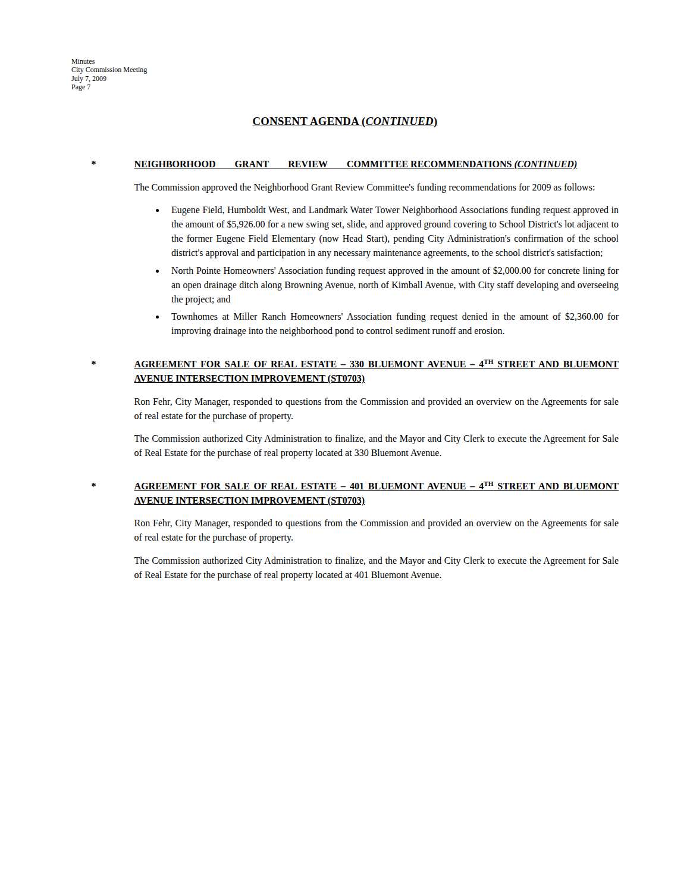Minutes
City Commission Meeting
July 7, 2009
Page 7
CONSENT AGENDA (CONTINUED)
*
NEIGHBORHOOD GRANT REVIEW COMMITTEE RECOMMENDATIONS (CONTINUED)
The Commission approved the Neighborhood Grant Review Committee's funding recommendations for 2009 as follows:
Eugene Field, Humboldt West, and Landmark Water Tower Neighborhood Associations funding request approved in the amount of $5,926.00 for a new swing set, slide, and approved ground covering to School District's lot adjacent to the former Eugene Field Elementary (now Head Start), pending City Administration's confirmation of the school district's approval and participation in any necessary maintenance agreements, to the school district's satisfaction;
North Pointe Homeowners' Association funding request approved in the amount of $2,000.00 for concrete lining for an open drainage ditch along Browning Avenue, north of Kimball Avenue, with City staff developing and overseeing the project; and
Townhomes at Miller Ranch Homeowners' Association funding request denied in the amount of $2,360.00 for improving drainage into the neighborhood pond to control sediment runoff and erosion.
*
AGREEMENT FOR SALE OF REAL ESTATE – 330 BLUEMONT AVENUE – 4TH STREET AND BLUEMONT AVENUE INTERSECTION IMPROVEMENT (ST0703)
Ron Fehr, City Manager, responded to questions from the Commission and provided an overview on the Agreements for sale of real estate for the purchase of property.
The Commission authorized City Administration to finalize, and the Mayor and City Clerk to execute the Agreement for Sale of Real Estate for the purchase of real property located at 330 Bluemont Avenue.
*
AGREEMENT FOR SALE OF REAL ESTATE – 401 BLUEMONT AVENUE – 4TH STREET AND BLUEMONT AVENUE INTERSECTION IMPROVEMENT (ST0703)
Ron Fehr, City Manager, responded to questions from the Commission and provided an overview on the Agreements for sale of real estate for the purchase of property.
The Commission authorized City Administration to finalize, and the Mayor and City Clerk to execute the Agreement for Sale of Real Estate for the purchase of real property located at 401 Bluemont Avenue.